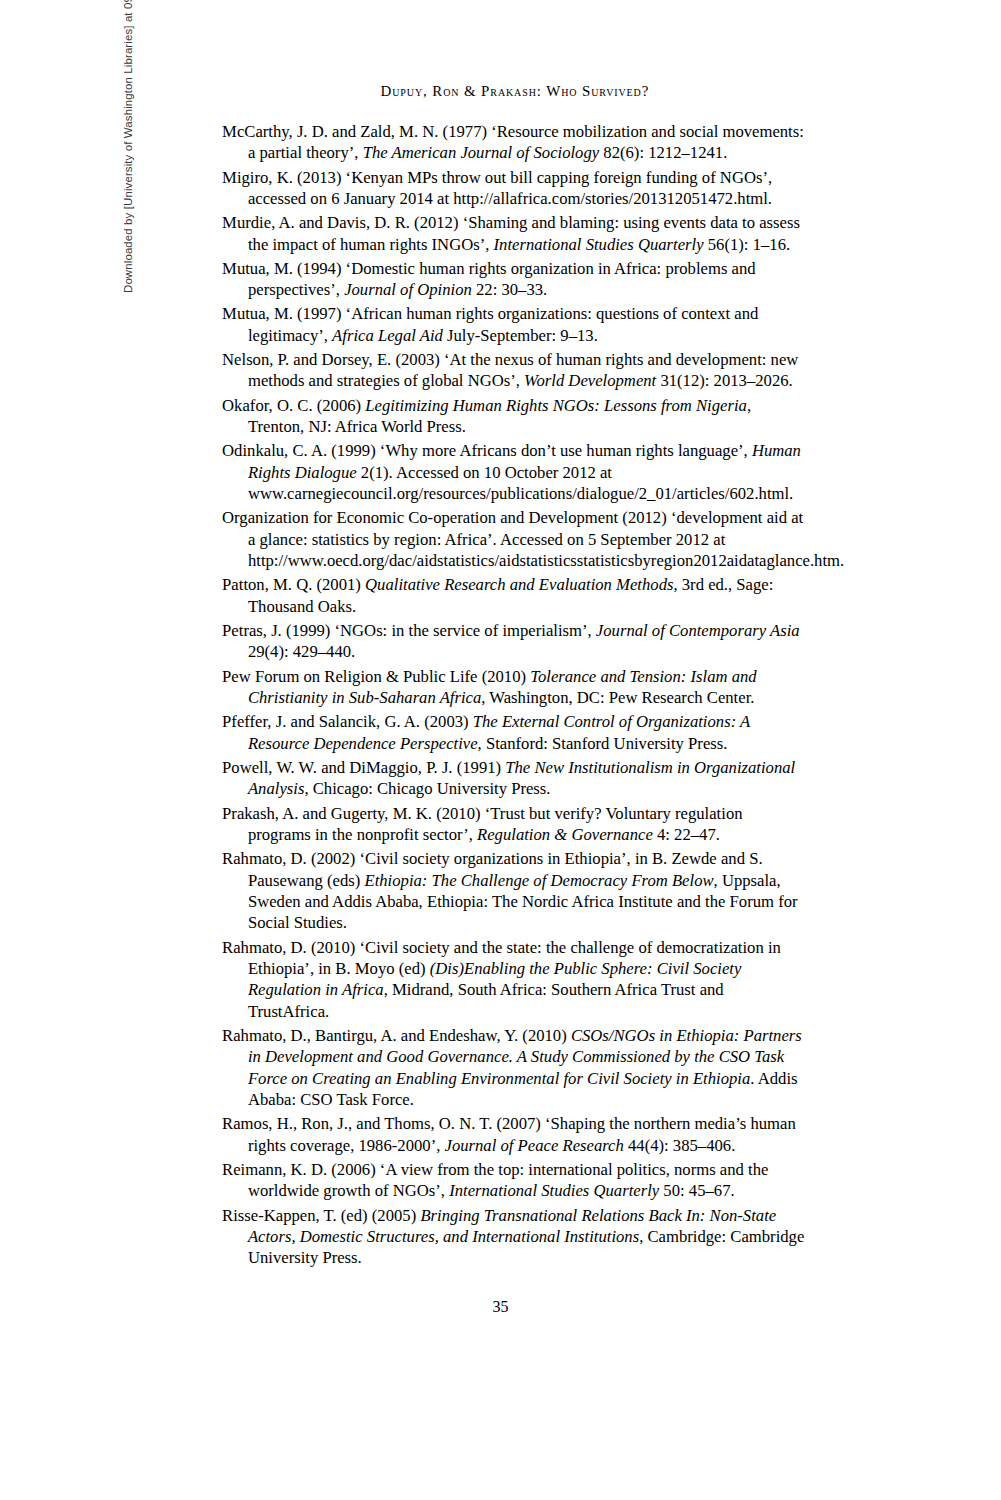Downloaded by [University of Washington Libraries] at 09:44 22 April 2014
Dupuy, Ron & Prakash: Who Survived?
McCarthy, J. D. and Zald, M. N. (1977) ‘Resource mobilization and social movements: a partial theory’, The American Journal of Sociology 82(6): 1212–1241.
Migiro, K. (2013) ‘Kenyan MPs throw out bill capping foreign funding of NGOs’, accessed on 6 January 2014 at http://allafrica.com/stories/201312051472.html.
Murdie, A. and Davis, D. R. (2012) ‘Shaming and blaming: using events data to assess the impact of human rights INGOs’, International Studies Quarterly 56(1): 1–16.
Mutua, M. (1994) ‘Domestic human rights organization in Africa: problems and perspectives’, Journal of Opinion 22: 30–33.
Mutua, M. (1997) ‘African human rights organizations: questions of context and legitimacy’, Africa Legal Aid July-September: 9–13.
Nelson, P. and Dorsey, E. (2003) ‘At the nexus of human rights and development: new methods and strategies of global NGOs’, World Development 31(12): 2013–2026.
Okafor, O. C. (2006) Legitimizing Human Rights NGOs: Lessons from Nigeria, Trenton, NJ: Africa World Press.
Odinkalu, C. A. (1999) ‘Why more Africans don’t use human rights language’, Human Rights Dialogue 2(1). Accessed on 10 October 2012 at www.carnegiecouncil.org/resources/publications/dialogue/2_01/articles/602.html.
Organization for Economic Co-operation and Development (2012) ‘development aid at a glance: statistics by region: Africa’. Accessed on 5 September 2012 at http://www.oecd.org/dac/aidstatistics/aidstatisticsstatisticsbyregion2012aidataglance.htm.
Patton, M. Q. (2001) Qualitative Research and Evaluation Methods, 3rd ed., Sage: Thousand Oaks.
Petras, J. (1999) ‘NGOs: in the service of imperialism’, Journal of Contemporary Asia 29(4): 429–440.
Pew Forum on Religion & Public Life (2010) Tolerance and Tension: Islam and Christianity in Sub-Saharan Africa, Washington, DC: Pew Research Center.
Pfeffer, J. and Salancik, G. A. (2003) The External Control of Organizations: A Resource Dependence Perspective, Stanford: Stanford University Press.
Powell, W. W. and DiMaggio, P. J. (1991) The New Institutionalism in Organizational Analysis, Chicago: Chicago University Press.
Prakash, A. and Gugerty, M. K. (2010) ‘Trust but verify? Voluntary regulation programs in the nonprofit sector’, Regulation & Governance 4: 22–47.
Rahmato, D. (2002) ‘Civil society organizations in Ethiopia’, in B. Zewde and S. Pausewang (eds) Ethiopia: The Challenge of Democracy From Below, Uppsala, Sweden and Addis Ababa, Ethiopia: The Nordic Africa Institute and the Forum for Social Studies.
Rahmato, D. (2010) ‘Civil society and the state: the challenge of democratization in Ethiopia’, in B. Moyo (ed) (Dis)Enabling the Public Sphere: Civil Society Regulation in Africa, Midrand, South Africa: Southern Africa Trust and TrustAfrica.
Rahmato, D., Bantirgu, A. and Endeshaw, Y. (2010) CSOs/NGOs in Ethiopia: Partners in Development and Good Governance. A Study Commissioned by the CSO Task Force on Creating an Enabling Environmental for Civil Society in Ethiopia. Addis Ababa: CSO Task Force.
Ramos, H., Ron, J., and Thoms, O. N. T. (2007) ‘Shaping the northern media’s human rights coverage, 1986-2000’, Journal of Peace Research 44(4): 385–406.
Reimann, K. D. (2006) ‘A view from the top: international politics, norms and the worldwide growth of NGOs’, International Studies Quarterly 50: 45–67.
Risse-Kappen, T. (ed) (2005) Bringing Transnational Relations Back In: Non-State Actors, Domestic Structures, and International Institutions, Cambridge: Cambridge University Press.
35